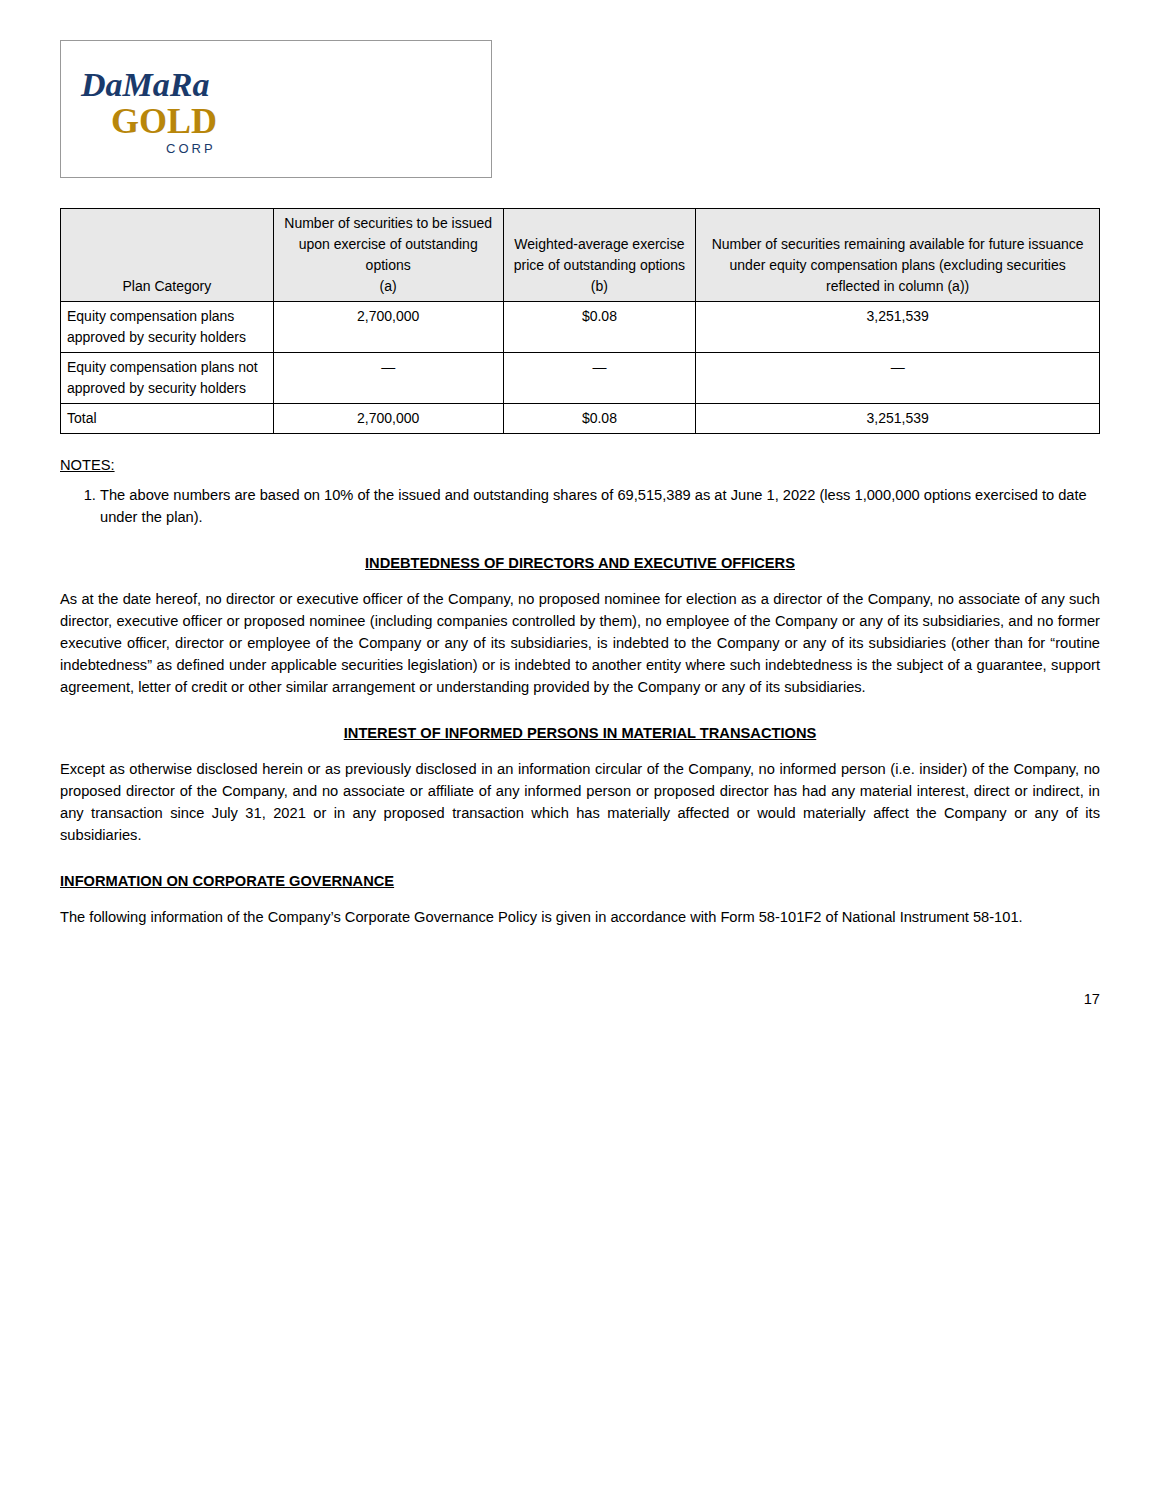| Plan Category | Number of securities to be issued upon exercise of outstanding options (a) | Weighted-average exercise price of outstanding options (b) | Number of securities remaining available for future issuance under equity compensation plans (excluding securities reflected in column (a)) |
| --- | --- | --- | --- |
| Equity compensation plans approved by security holders | 2,700,000 | $0.08 | 3,251,539 |
| Equity compensation plans not approved by security holders | — | — | — |
| Total | 2,700,000 | $0.08 | 3,251,539 |
NOTES:
The above numbers are based on 10% of the issued and outstanding shares of 69,515,389 as at June 1, 2022 (less 1,000,000 options exercised to date under the plan).
INDEBTEDNESS OF DIRECTORS AND EXECUTIVE OFFICERS
As at the date hereof, no director or executive officer of the Company, no proposed nominee for election as a director of the Company, no associate of any such director, executive officer or proposed nominee (including companies controlled by them), no employee of the Company or any of its subsidiaries, and no former executive officer, director or employee of the Company or any of its subsidiaries, is indebted to the Company or any of its subsidiaries (other than for “routine indebtedness” as defined under applicable securities legislation) or is indebted to another entity where such indebtedness is the subject of a guarantee, support agreement, letter of credit or other similar arrangement or understanding provided by the Company or any of its subsidiaries.
INTEREST OF INFORMED PERSONS IN MATERIAL TRANSACTIONS
Except as otherwise disclosed herein or as previously disclosed in an information circular of the Company, no informed person (i.e. insider) of the Company, no proposed director of the Company, and no associate or affiliate of any informed person or proposed director has had any material interest, direct or indirect, in any transaction since July 31, 2021 or in any proposed transaction which has materially affected or would materially affect the Company or any of its subsidiaries.
INFORMATION ON CORPORATE GOVERNANCE
The following information of the Company’s Corporate Governance Policy is given in accordance with Form 58-101F2 of National Instrument 58-101.
17